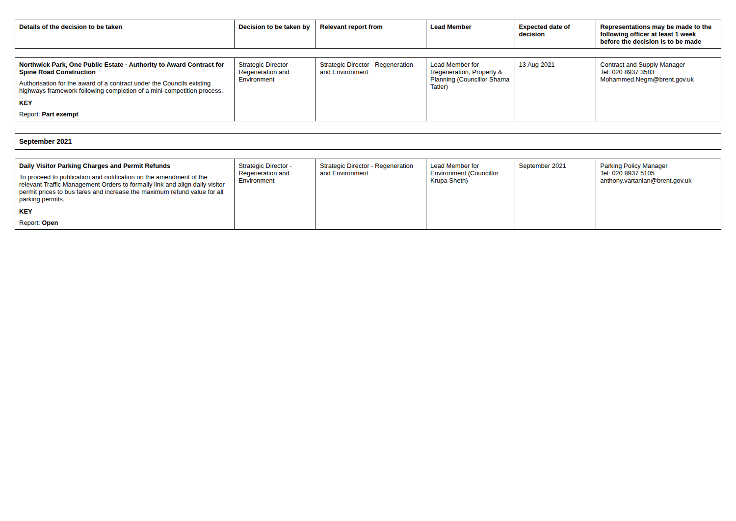| Details of the decision to be taken | Decision to be taken by | Relevant report from | Lead Member | Expected date of decision | Representations may be made to the following officer at least 1 week before the decision is to be made |
| --- | --- | --- | --- | --- | --- |
| Northwick Park, One Public Estate - Authority to Award Contract for Spine Road Construction Authorisation for the award of a contract under the Councils existing highways framework following completion of a mini-competition process. KEY Report: Part exempt | Strategic Director - Regeneration and Environment | Strategic Director - Regeneration and Environment | Lead Member for Regeneration, Property & Planning (Councillor Shama Tatler) | 13 Aug 2021 | Contract and Supply Manager Tel: 020 8937 3583 Mohammed.Negm@brent.gov.uk |
| September 2021 |
| Daily Visitor Parking Charges and Permit Refunds To proceed to publication and notification on the amendment of the relevant Traffic Management Orders to formally link and align daily visitor permit prices to bus fares and increase the maximum refund value for all parking permits. KEY Report: Open | Strategic Director - Regeneration and Environment | Strategic Director - Regeneration and Environment | Lead Member for Environment (Councillor Krupa Sheth) | September 2021 | Parking Policy Manager Tel: 020 8937 5105 anthony.vartanian@brent.gov.uk |